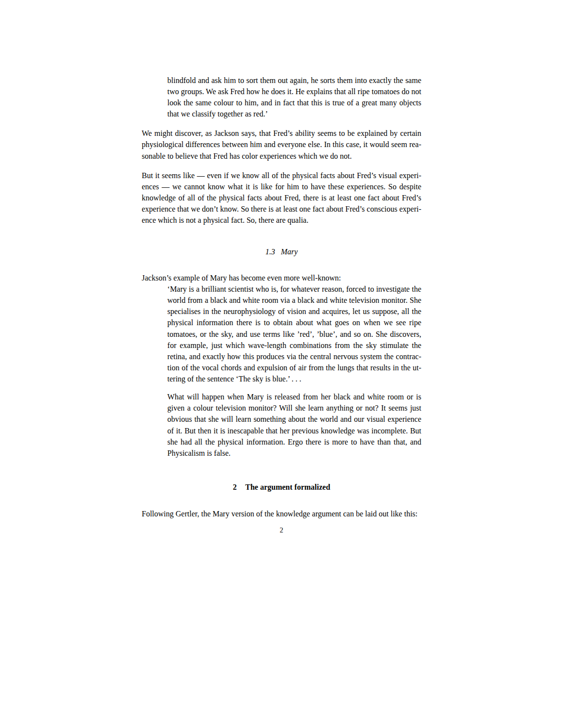blindfold and ask him to sort them out again, he sorts them into exactly the same two groups. We ask Fred how he does it. He explains that all ripe tomatoes do not look the same colour to him, and in fact that this is true of a great many objects that we classify together as red.’
We might discover, as Jackson says, that Fred’s ability seems to be explained by certain physiological differences between him and everyone else. In this case, it would seem reasonable to believe that Fred has color experiences which we do not.
But it seems like — even if we know all of the physical facts about Fred’s visual experiences — we cannot know what it is like for him to have these experiences. So despite knowledge of all of the physical facts about Fred, there is at least one fact about Fred’s experience that we don’t know. So there is at least one fact about Fred’s conscious experience which is not a physical fact. So, there are qualia.
1.3 Mary
Jackson’s example of Mary has become even more well-known:
‘Mary is a brilliant scientist who is, for whatever reason, forced to investigate the world from a black and white room via a black and white television monitor. She specialises in the neurophysiology of vision and acquires, let us suppose, all the physical information there is to obtain about what goes on when we see ripe tomatoes, or the sky, and use terms like ’red’, ’blue’, and so on. She discovers, for example, just which wave-length combinations from the sky stimulate the retina, and exactly how this produces via the central nervous system the contraction of the vocal chords and expulsion of air from the lungs that results in the uttering of the sentence ‘The sky is blue.’ . . .
What will happen when Mary is released from her black and white room or is given a colour television monitor? Will she learn anything or not? It seems just obvious that she will learn something about the world and our visual experience of it. But then it is inescapable that her previous knowledge was incomplete. But she had all the physical information. Ergo there is more to have than that, and Physicalism is false.
2 The argument formalized
Following Gertler, the Mary version of the knowledge argument can be laid out like this:
2